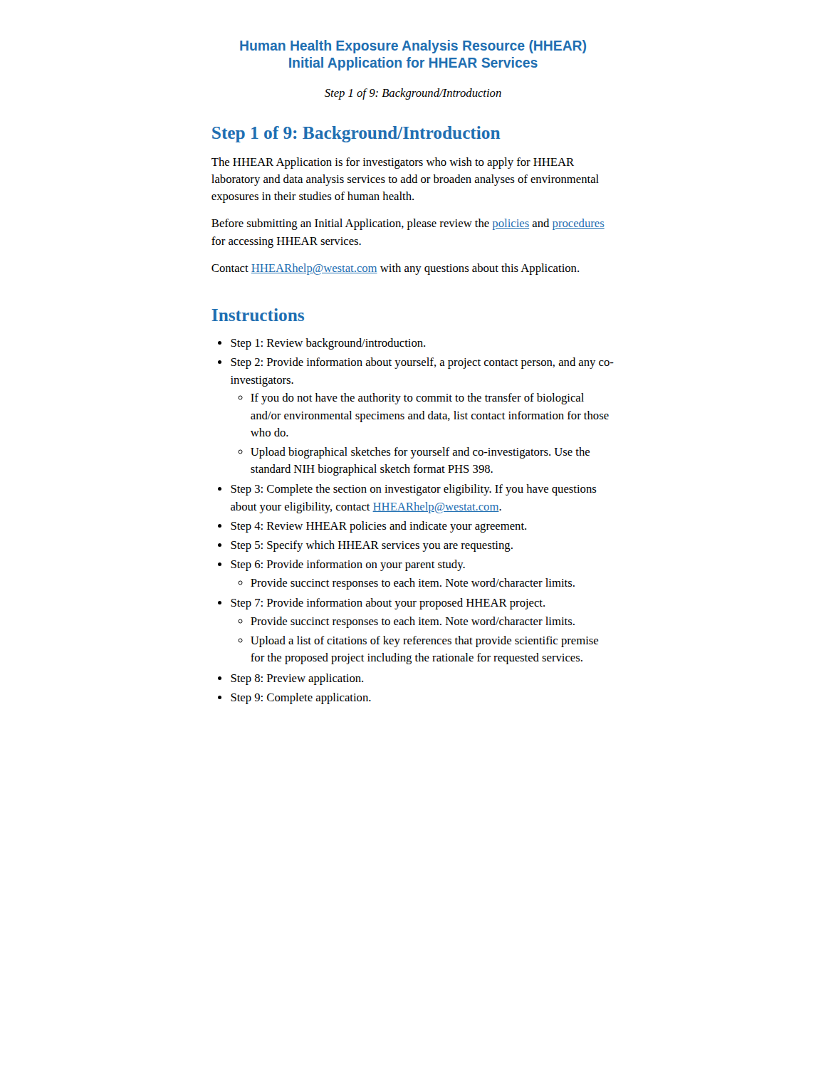Human Health Exposure Analysis Resource (HHEAR)
Initial Application for HHEAR Services
Step 1 of 9: Background/Introduction
Step 1 of 9: Background/Introduction
The HHEAR Application is for investigators who wish to apply for HHEAR laboratory and data analysis services to add or broaden analyses of environmental exposures in their studies of human health.
Before submitting an Initial Application, please review the policies and procedures for accessing HHEAR services.
Contact HHEARhelp@westat.com with any questions about this Application.
Instructions
Step 1: Review background/introduction.
Step 2: Provide information about yourself, a project contact person, and any co-investigators.
If you do not have the authority to commit to the transfer of biological and/or environmental specimens and data, list contact information for those who do.
Upload biographical sketches for yourself and co-investigators. Use the standard NIH biographical sketch format PHS 398.
Step 3: Complete the section on investigator eligibility. If you have questions about your eligibility, contact HHEARhelp@westat.com.
Step 4: Review HHEAR policies and indicate your agreement.
Step 5: Specify which HHEAR services you are requesting.
Step 6: Provide information on your parent study.
Provide succinct responses to each item. Note word/character limits.
Step 7: Provide information about your proposed HHEAR project.
Provide succinct responses to each item. Note word/character limits.
Upload a list of citations of key references that provide scientific premise for the proposed project including the rationale for requested services.
Step 8: Preview application.
Step 9: Complete application.